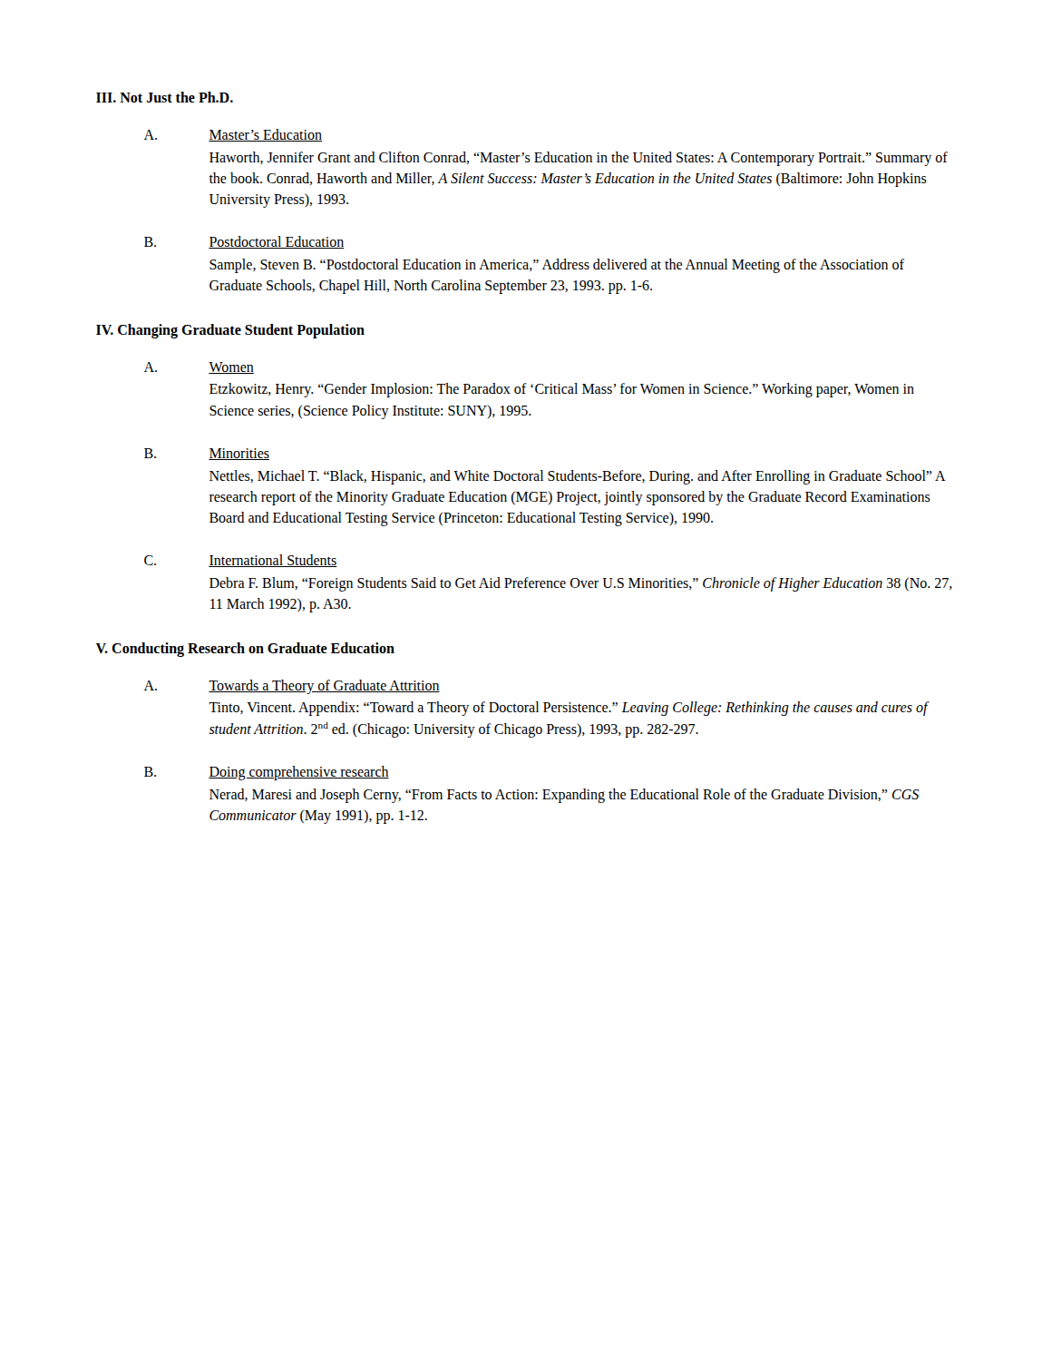III. Not Just the Ph.D.
A.
Master’s Education
Haworth, Jennifer Grant and Clifton Conrad, “Master’s Education in the United States: A Contemporary Portrait.” Summary of the book. Conrad, Haworth and Miller, A Silent Success: Master’s Education in the United States (Baltimore: John Hopkins University Press), 1993.
B.
Postdoctoral Education
Sample, Steven B. “Postdoctoral Education in America,” Address delivered at the Annual Meeting of the Association of Graduate Schools, Chapel Hill, North Carolina September 23, 1993. pp. 1-6.
IV. Changing Graduate Student Population
A.
Women
Etzkowitz, Henry. “Gender Implosion: The Paradox of ‘Critical Mass’ for Women in Science.” Working paper, Women in Science series, (Science Policy Institute: SUNY), 1995.
B.
Minorities
Nettles, Michael T. “Black, Hispanic, and White Doctoral Students-Before, During. and After Enrolling in Graduate School” A research report of the Minority Graduate Education (MGE) Project, jointly sponsored by the Graduate Record Examinations Board and Educational Testing Service (Princeton: Educational Testing Service), 1990.
C.
International Students
Debra F. Blum, “Foreign Students Said to Get Aid Preference Over U.S Minorities,” Chronicle of Higher Education 38 (No. 27, 11 March 1992), p. A30.
V. Conducting Research on Graduate Education
A.
Towards a Theory of Graduate Attrition
Tinto, Vincent. Appendix: “Toward a Theory of Doctoral Persistence.” Leaving College: Rethinking the causes and cures of student Attrition. 2nd ed. (Chicago: University of Chicago Press), 1993, pp. 282-297.
B.
Doing comprehensive research
Nerad, Maresi and Joseph Cerny, “From Facts to Action: Expanding the Educational Role of the Graduate Division,” CGS Communicator (May 1991), pp. 1-12.